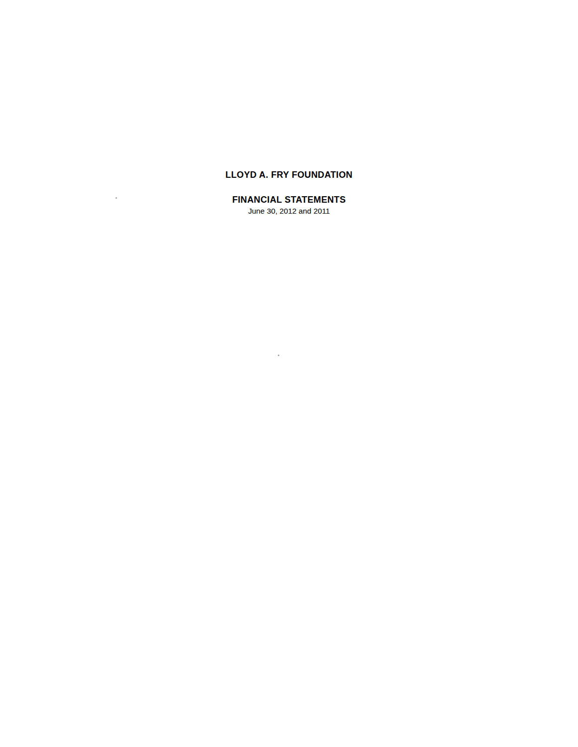LLOYD A. FRY FOUNDATION
FINANCIAL STATEMENTS
June 30, 2012 and 2011